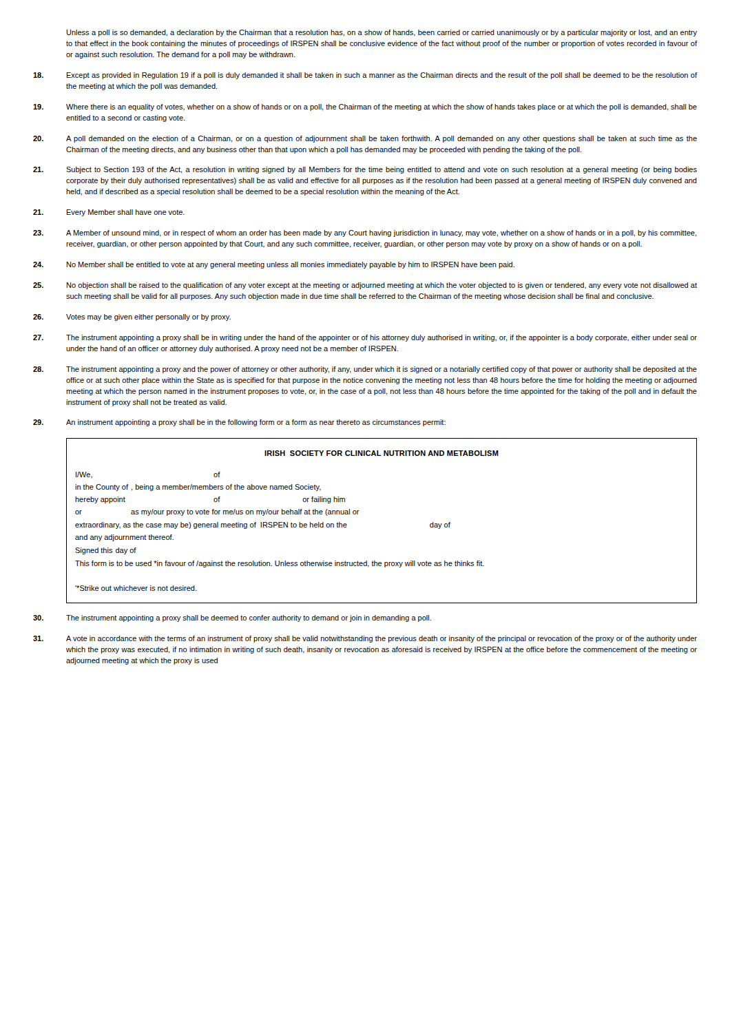Unless a poll is so demanded, a declaration by the Chairman that a resolution has, on a show of hands, been carried or carried unanimously or by a particular majority or lost, and an entry to that effect in the book containing the minutes of proceedings of IRSPEN shall be conclusive evidence of the fact without proof of the number or proportion of votes recorded in favour of or against such resolution. The demand for a poll may be withdrawn.
18. Except as provided in Regulation 19 if a poll is duly demanded it shall be taken in such a manner as the Chairman directs and the result of the poll shall be deemed to be the resolution of the meeting at which the poll was demanded.
19. Where there is an equality of votes, whether on a show of hands or on a poll, the Chairman of the meeting at which the show of hands takes place or at which the poll is demanded, shall be entitled to a second or casting vote.
20. A poll demanded on the election of a Chairman, or on a question of adjournment shall be taken forthwith. A poll demanded on any other questions shall be taken at such time as the Chairman of the meeting directs, and any business other than that upon which a poll has demanded may be proceeded with pending the taking of the poll.
21. Subject to Section 193 of the Act, a resolution in writing signed by all Members for the time being entitled to attend and vote on such resolution at a general meeting (or being bodies corporate by their duly authorised representatives) shall be as valid and effective for all purposes as if the resolution had been passed at a general meeting of IRSPEN duly convened and held, and if described as a special resolution shall be deemed to be a special resolution within the meaning of the Act.
21. Every Member shall have one vote.
23. A Member of unsound mind, or in respect of whom an order has been made by any Court having jurisdiction in lunacy, may vote, whether on a show of hands or in a poll, by his committee, receiver, guardian, or other person appointed by that Court, and any such committee, receiver, guardian, or other person may vote by proxy on a show of hands or on a poll.
24. No Member shall be entitled to vote at any general meeting unless all monies immediately payable by him to IRSPEN have been paid.
25. No objection shall be raised to the qualification of any voter except at the meeting or adjourned meeting at which the voter objected to is given or tendered, any every vote not disallowed at such meeting shall be valid for all purposes. Any such objection made in due time shall be referred to the Chairman of the meeting whose decision shall be final and conclusive.
26. Votes may be given either personally or by proxy.
27. The instrument appointing a proxy shall be in writing under the hand of the appointer or of his attorney duly authorised in writing, or, if the appointer is a body corporate, either under seal or under the hand of an officer or attorney duly authorised. A proxy need not be a member of IRSPEN.
28. The instrument appointing a proxy and the power of attorney or other authority, if any, under which it is signed or a notarially certified copy of that power or authority shall be deposited at the office or at such other place within the State as is specified for that purpose in the notice convening the meeting not less than 48 hours before the time for holding the meeting or adjourned meeting at which the person named in the instrument proposes to vote, or, in the case of a poll, not less than 48 hours before the time appointed for the taking of the poll and in default the instrument of proxy shall not be treated as valid.
29. An instrument appointing a proxy shall be in the following form or a form as near thereto as circumstances permit:
IRISH SOCIETY FOR CLINICAL NUTRITION AND METABOLISM
| I/We, | of |
| in the County of | , being a member/members of the above named Society, |
| hereby appoint | of or failing him |
| or | as my/our proxy to vote for me/us on my/our behalf at the (annual or |
extraordinary, as the case may be) general meeting of IRSPEN to be held on the day of
and any adjournment thereof.
| Signed this | day of |
This form is to be used *in favour of /against the resolution. Unless otherwise instructed, the proxy will vote as he thinks fit.
'*Strike out whichever is not desired.
30. The instrument appointing a proxy shall be deemed to confer authority to demand or join in demanding a poll.
31. A vote in accordance with the terms of an instrument of proxy shall be valid notwithstanding the previous death or insanity of the principal or revocation of the proxy or of the authority under which the proxy was executed, if no intimation in writing of such death, insanity or revocation as aforesaid is received by IRSPEN at the office before the commencement of the meeting or adjourned meeting at which the proxy is used